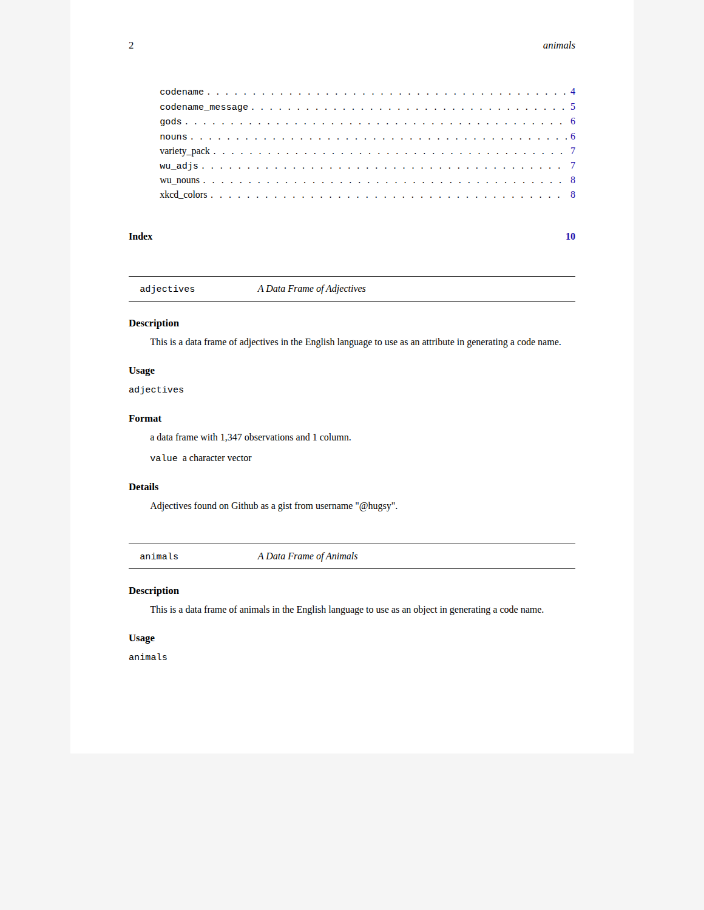2 animals
codename. . . . . . . . . . . . . . . . . . . . . . . . . . . . . . . . . . . . . . . . . . . . . . . . . . . . . 4
codename_message. . . . . . . . . . . . . . . . . . . . . . . . . . . . . . . . . . . . . . . . . . . . . 5
gods. . . . . . . . . . . . . . . . . . . . . . . . . . . . . . . . . . . . . . . . . . . . . . . . . . . . . . . . 6
nouns. . . . . . . . . . . . . . . . . . . . . . . . . . . . . . . . . . . . . . . . . . . . . . . . . . . . . . . 6
variety_pack. . . . . . . . . . . . . . . . . . . . . . . . . . . . . . . . . . . . . . . . . . . . . . . . . . 7
wu_adjs. . . . . . . . . . . . . . . . . . . . . . . . . . . . . . . . . . . . . . . . . . . . . . . . . . . . 7
wu_nouns. . . . . . . . . . . . . . . . . . . . . . . . . . . . . . . . . . . . . . . . . . . . . . . . . . . 8
xkcd_colors. . . . . . . . . . . . . . . . . . . . . . . . . . . . . . . . . . . . . . . . . . . . . . . . . 8
Index 10
adjectives A Data Frame of Adjectives
Description
This is a data frame of adjectives in the English language to use as an attribute in generating a code name.
Usage
adjectives
Format
a data frame with 1,347 observations and 1 column.
value a character vector
Details
Adjectives found on Github as a gist from username "@hugsy".
animals A Data Frame of Animals
Description
This is a data frame of animals in the English language to use as an object in generating a code name.
Usage
animals